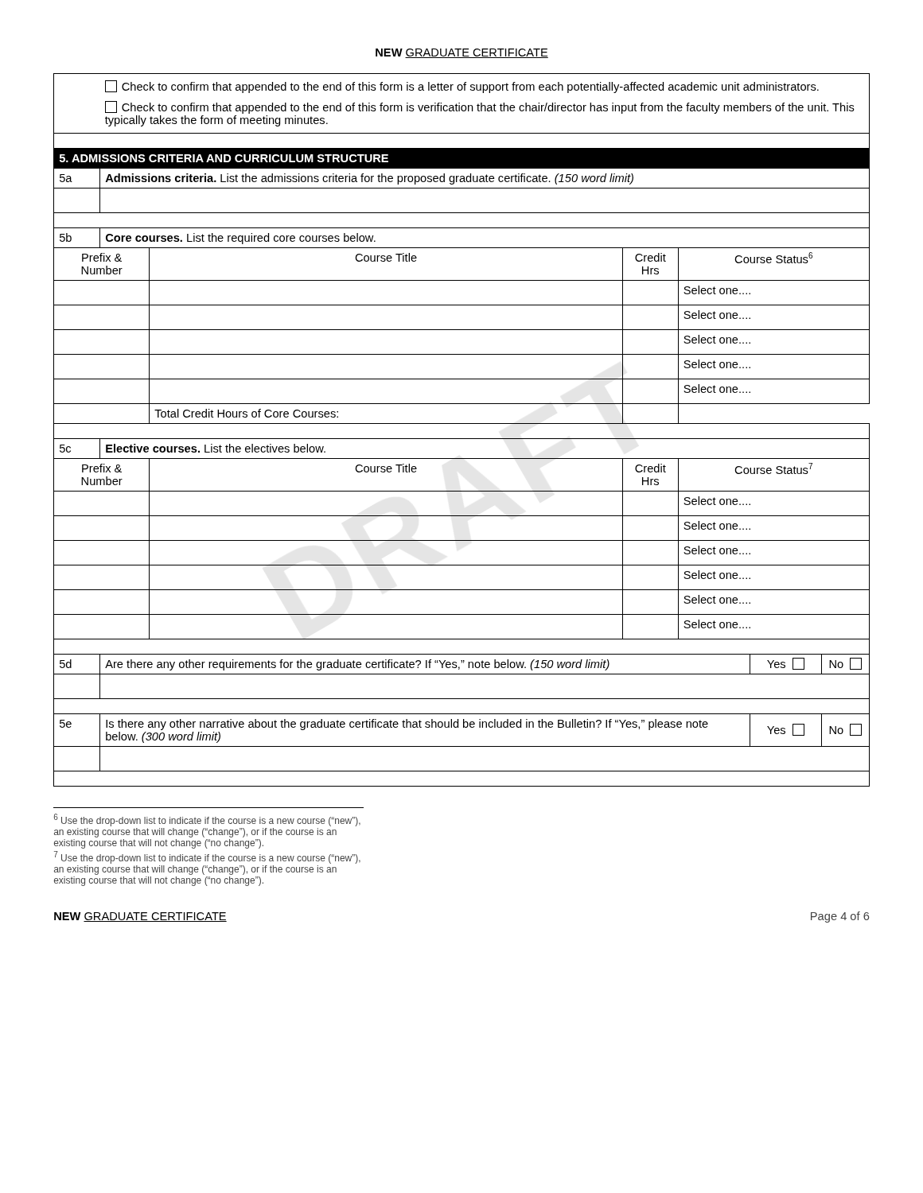DRAFT
NEW GRADUATE CERTIFICATE
| | Check to confirm that appended to the end of this form is a letter of support from each potentially-affected academic unit administrators. Check to confirm that appended to the end of this form is verification that the chair/director has input from the faculty members of the unit. This typically takes the form of meeting minutes. |
| 5. ADMISSIONS CRITERIA AND CURRICULUM STRUCTURE |
| 5a | Admissions criteria. List the admissions criteria for the proposed graduate certificate. (150 word limit) |
| 5b | Core courses. List the required core courses below. |
| Prefix & Number | Course Title | Credit Hrs | Course Status 6 |
| | | | Select one.... |
| | | | Select one.... |
| | | | Select one.... |
| | | | Select one.... |
| | | | Select one.... |
| | Total Credit Hours of Core Courses: | | |
| 5c | Elective courses. List the electives below. |
| Prefix & Number | Course Title | Credit Hrs | Course Status 7 |
| | | | Select one.... |
| | | | Select one.... |
| | | | Select one.... |
| | | | Select one.... |
| | | | Select one.... |
| | | | Select one.... |
| 5d | Are there any other requirements for the graduate certificate? If “Yes,” note below. (150 word limit) | Yes | No |
| 5e | Is there any other narrative about the graduate certificate that should be included in the Bulletin? If “Yes,” please note below. (300 word limit) | Yes | No |
6 Use the drop-down list to indicate if the course is a new course (“new”), an existing course that will change (“change”), or if the course is an existing course that will not change (“no change”).
7 Use the drop-down list to indicate if the course is a new course (“new”), an existing course that will change (“change”), or if the course is an existing course that will not change (“no change”).
NEW GRADUATE CERTIFICATE
Page 4 of 6